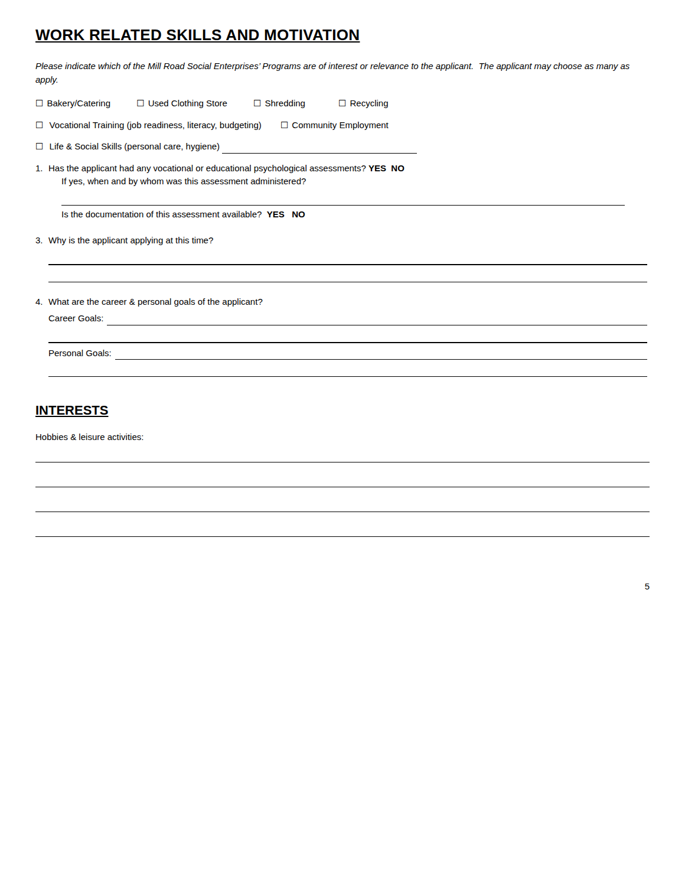WORK RELATED SKILLS AND MOTIVATION
Please indicate which of the Mill Road Social Enterprises’ Programs are of interest or relevance to the applicant. The applicant may choose as many as apply.
☐Bakery/Catering ☐Used Clothing Store ☐Shredding ☐Recycling
☐ Vocational Training (job readiness, literacy, budgeting) ☐Community Employment
☐ Life & Social Skills (personal care, hygiene)
1. Has the applicant had any vocational or educational psychological assessments? YES NO
If yes, when and by whom was this assessment administered? Is the documentation of this assessment available? YES NO
3. Why is the applicant applying at this time?
4. What are the career & personal goals of the applicant?
Career Goals:
Personal Goals:
INTERESTS
Hobbies & leisure activities:
5